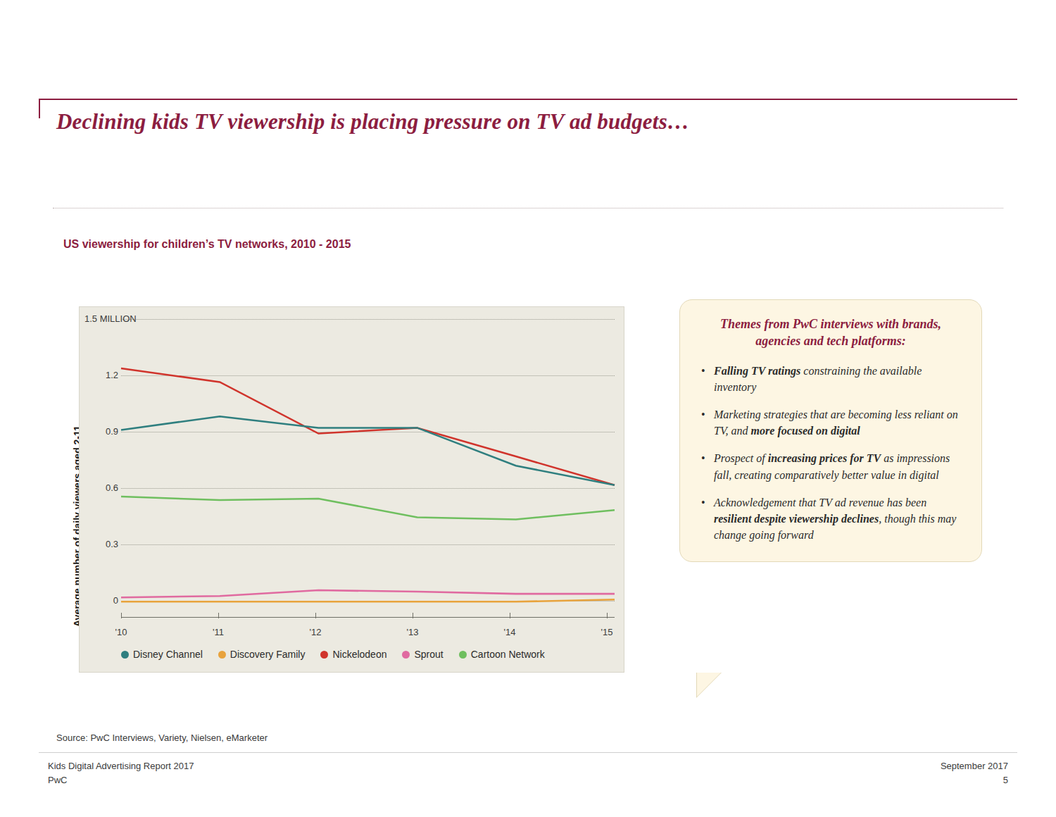Declining kids TV viewership is placing pressure on TV ad budgets…
US viewership for children’s TV networks, 2010 - 2015
Average number of daily viewers aged 2-11
1.5 MILLION
1.2
0.9
0.6
0.3
0
'10
'11
'12
'13
'14
'15
Disney Channel
Discovery Family
Nickelodeon
Sprout
Cartoon Network
Themes from PwC interviews with brands, agencies and tech platforms:
Falling TV ratings constraining the available inventory
Marketing strategies that are becoming less reliant on TV, and more focused on digital
Prospect of increasing prices for TV as impressions fall, creating comparatively better value in digital
Acknowledgement that TV ad revenue has been resilient despite viewership declines, though this may change going forward
Source: PwC Interviews, Variety, Nielsen, eMarketer
Kids Digital Advertising Report 2017
PwC
September 2017
5